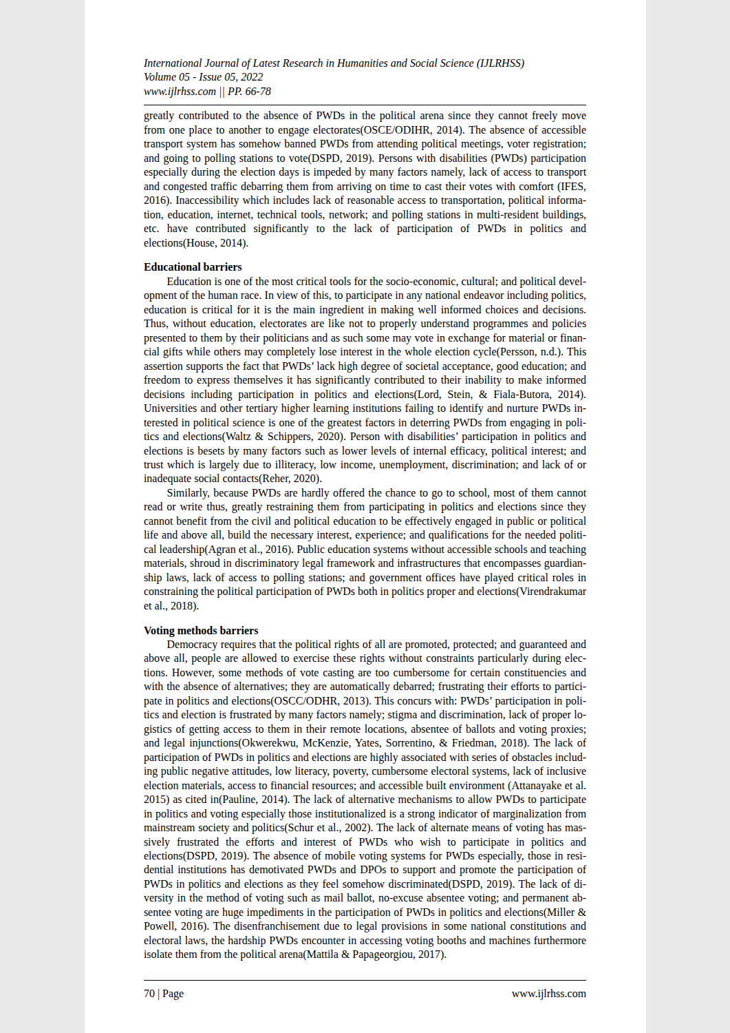International Journal of Latest Research in Humanities and Social Science (IJLRHSS) Volume 05 - Issue 05, 2022 www.ijlrhss.com || PP. 66-78
greatly contributed to the absence of PWDs in the political arena since they cannot freely move from one place to another to engage electorates(OSCE/ODIHR, 2014). The absence of accessible transport system has somehow banned PWDs from attending political meetings, voter registration; and going to polling stations to vote(DSPD, 2019). Persons with disabilities (PWDs) participation especially during the election days is impeded by many factors namely, lack of access to transport and congested traffic debarring them from arriving on time to cast their votes with comfort (IFES, 2016). Inaccessibility which includes lack of reasonable access to transportation, political information, education, internet, technical tools, network; and polling stations in multi-resident buildings, etc. have contributed significantly to the lack of participation of PWDs in politics and elections(House, 2014).
Educational barriers
Education is one of the most critical tools for the socio-economic, cultural; and political development of the human race. In view of this, to participate in any national endeavor including politics, education is critical for it is the main ingredient in making well informed choices and decisions. Thus, without education, electorates are like not to properly understand programmes and policies presented to them by their politicians and as such some may vote in exchange for material or financial gifts while others may completely lose interest in the whole election cycle(Persson, n.d.). This assertion supports the fact that PWDs’ lack high degree of societal acceptance, good education; and freedom to express themselves it has significantly contributed to their inability to make informed decisions including participation in politics and elections(Lord, Stein, & Fiala-Butora, 2014). Universities and other tertiary higher learning institutions failing to identify and nurture PWDs interested in political science is one of the greatest factors in deterring PWDs from engaging in politics and elections(Waltz & Schippers, 2020). Person with disabilities’ participation in politics and elections is besets by many factors such as lower levels of internal efficacy, political interest; and trust which is largely due to illiteracy, low income, unemployment, discrimination; and lack of or inadequate social contacts(Reher, 2020).
Similarly, because PWDs are hardly offered the chance to go to school, most of them cannot read or write thus, greatly restraining them from participating in politics and elections since they cannot benefit from the civil and political education to be effectively engaged in public or political life and above all, build the necessary interest, experience; and qualifications for the needed political leadership(Agran et al., 2016). Public education systems without accessible schools and teaching materials, shroud in discriminatory legal framework and infrastructures that encompasses guardianship laws, lack of access to polling stations; and government offices have played critical roles in constraining the political participation of PWDs both in politics proper and elections(Virendrakumar et al., 2018).
Voting methods barriers
Democracy requires that the political rights of all are promoted, protected; and guaranteed and above all, people are allowed to exercise these rights without constraints particularly during elections. However, some methods of vote casting are too cumbersome for certain constituencies and with the absence of alternatives; they are automatically debarred; frustrating their efforts to participate in politics and elections(OSCC/ODHR, 2013). This concurs with: PWDs’ participation in politics and election is frustrated by many factors namely; stigma and discrimination, lack of proper logistics of getting access to them in their remote locations, absentee of ballots and voting proxies; and legal injunctions(Okwerekwu, McKenzie, Yates, Sorrentino, & Friedman, 2018). The lack of participation of PWDs in politics and elections are highly associated with series of obstacles including public negative attitudes, low literacy, poverty, cumbersome electoral systems, lack of inclusive election materials, access to financial resources; and accessible built environment (Attanayake et al. 2015) as cited in(Pauline, 2014). The lack of alternative mechanisms to allow PWDs to participate in politics and voting especially those institutionalized is a strong indicator of marginalization from mainstream society and politics(Schur et al., 2002). The lack of alternate means of voting has massively frustrated the efforts and interest of PWDs who wish to participate in politics and elections(DSPD, 2019). The absence of mobile voting systems for PWDs especially, those in residential institutions has demotivated PWDs and DPOs to support and promote the participation of PWDs in politics and elections as they feel somehow discriminated(DSPD, 2019). The lack of diversity in the method of voting such as mail ballot, no-excuse absentee voting; and permanent absentee voting are huge impediments in the participation of PWDs in politics and elections(Miller & Powell, 2016). The disenfranchisement due to legal provisions in some national constitutions and electoral laws, the hardship PWDs encounter in accessing voting booths and machines furthermore isolate them from the political arena(Mattila & Papageorgiou, 2017).
70 | Page www.ijlrhss.com